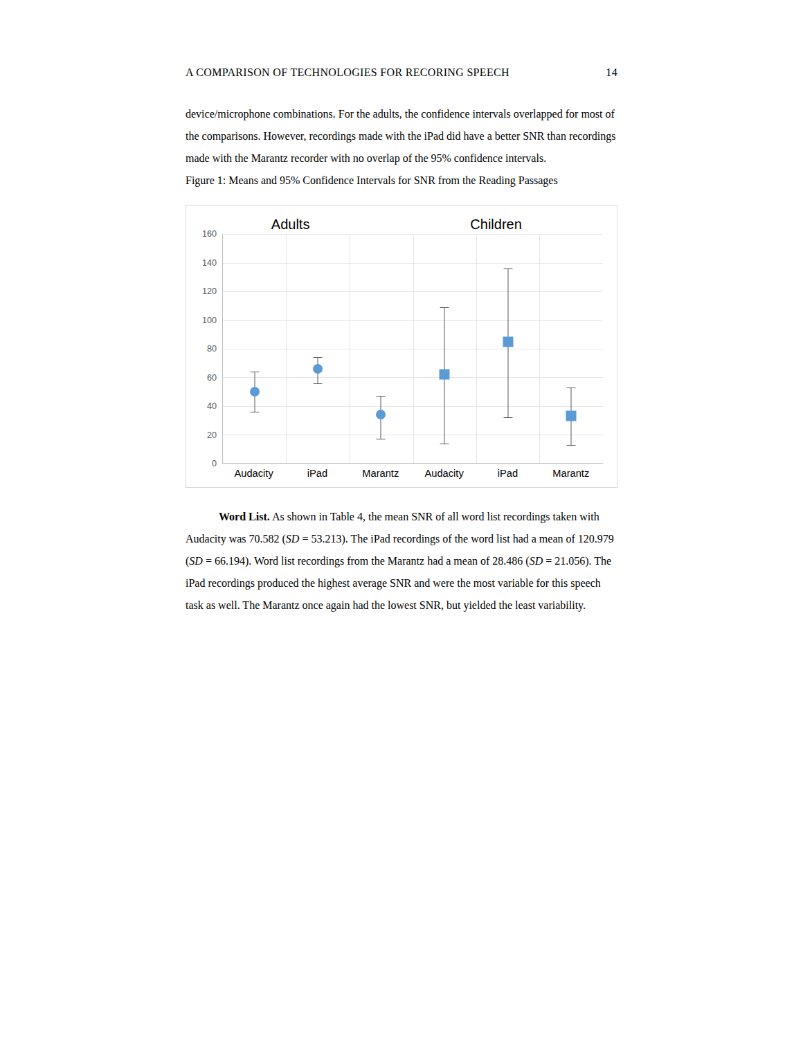A Comparison of Technologies for Recoring Speech 14
device/microphone combinations. For the adults, the confidence intervals overlapped for most of
the comparisons. However, recordings made with the iPad did have a better SNR than recordings
made with the Marantz recorder with no overlap of the 95% confidence intervals.
Figure 1: Means and 95% Confidence Intervals for SNR from the Reading Passages
Adults
Children
160
140
120
100
80
60
40
20
0
Audacity iPad Marantz Audacity iPad Marantz
Word List. As shown in Table 4, the mean SNR of all word list recordings taken with
Audacity was 70.582 (SD = 53.213). The iPad recordings of the word list had a mean of 120.979
(SD = 66.194). Word list recordings from the Marantz had a mean of 28.486 (SD = 21.056). The
iPad recordings produced the highest average SNR and were the most variable for this speech
task as well. The Marantz once again had the lowest SNR, but yielded the least variability.